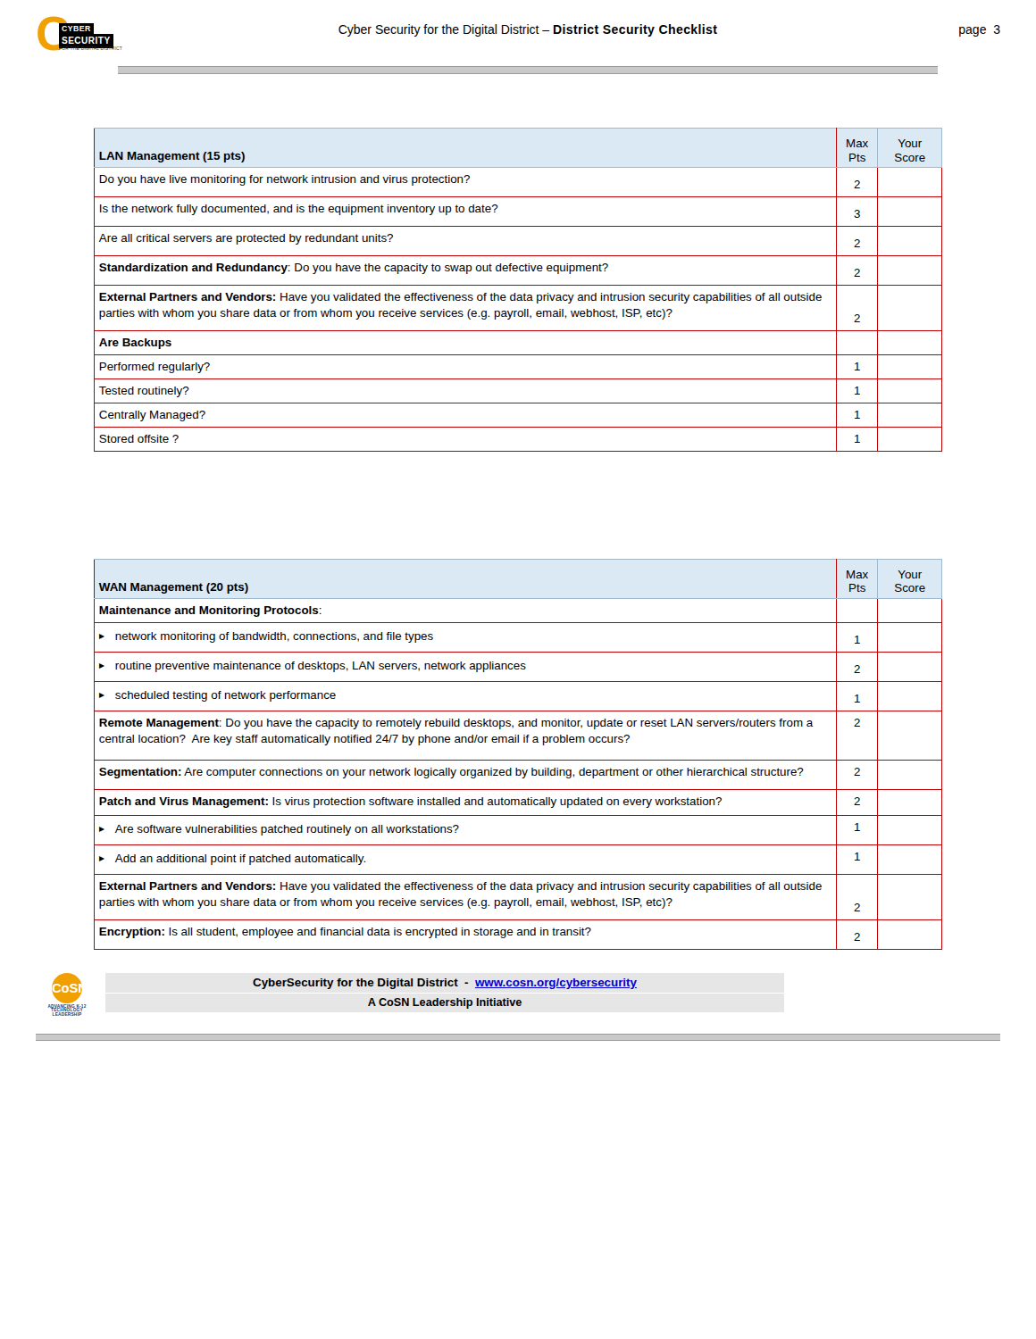C CYBER SECURITY FOR THE DIGITAL DISTRICT
Cyber Security for the Digital District – District Security Checklist
page 3
| LAN Management (15 pts) | Max Pts | Your Score |
| Do you have live monitoring for network intrusion and virus protection? | 2 | |
| Is the network fully documented, and is the equipment inventory up to date? | 3 | |
| Are all critical servers are protected by redundant units? | 2 | |
| Standardization and Redundancy : Do you have the capacity to swap out defective equipment? | 2 | |
| External Partners and Vendors: Have you validated the effectiveness of the data privacy and intrusion security capabilities of all outside parties with whom you share data or from whom you receive services (e.g. payroll, email, webhost, ISP, etc)? | 2 | |
| Are Backups | | |
| Performed regularly? | 1 | |
| Tested routinely? | 1 | |
| Centrally Managed? | 1 | |
| Stored offsite ? | 1 | |
| WAN Management (20 pts) | Max Pts | Your Score |
| Maintenance and Monitoring Protocols : | | |
| network monitoring of bandwidth, connections, and file types | 1 | |
| routine preventive maintenance of desktops, LAN servers, network appliances | 2 | |
| scheduled testing of network performance | 1 | |
| Remote Management : Do you have the capacity to remotely rebuild desktops, and monitor, update or reset LAN servers/routers from a central location? Are key staff automatically notified 24/7 by phone and/or email if a problem occurs? | 2 | |
| Segmentation: Are computer connections on your network logically organized by building, department or other hierarchical structure? | 2 | |
| Patch and Virus Management: Is virus protection software installed and automatically updated on every workstation? | 2 | |
| Are software vulnerabilities patched routinely on all workstations? | 1 | |
| Add an additional point if patched automatically. | 1 | |
| External Partners and Vendors: Have you validated the effectiveness of the data privacy and intrusion security capabilities of all outside parties with whom you share data or from whom you receive services (e.g. payroll, email, webhost, ISP, etc)? | 2 | |
| Encryption: Is all student, employee and financial data is encrypted in storage and in transit? | 2 | |
CoSN
ADVANCING K-12
TECHNOLOGY
LEADERSHIP
CyberSecurity for the Digital District - www.cosn.org/cybersecurity
A CoSN Leadership Initiative